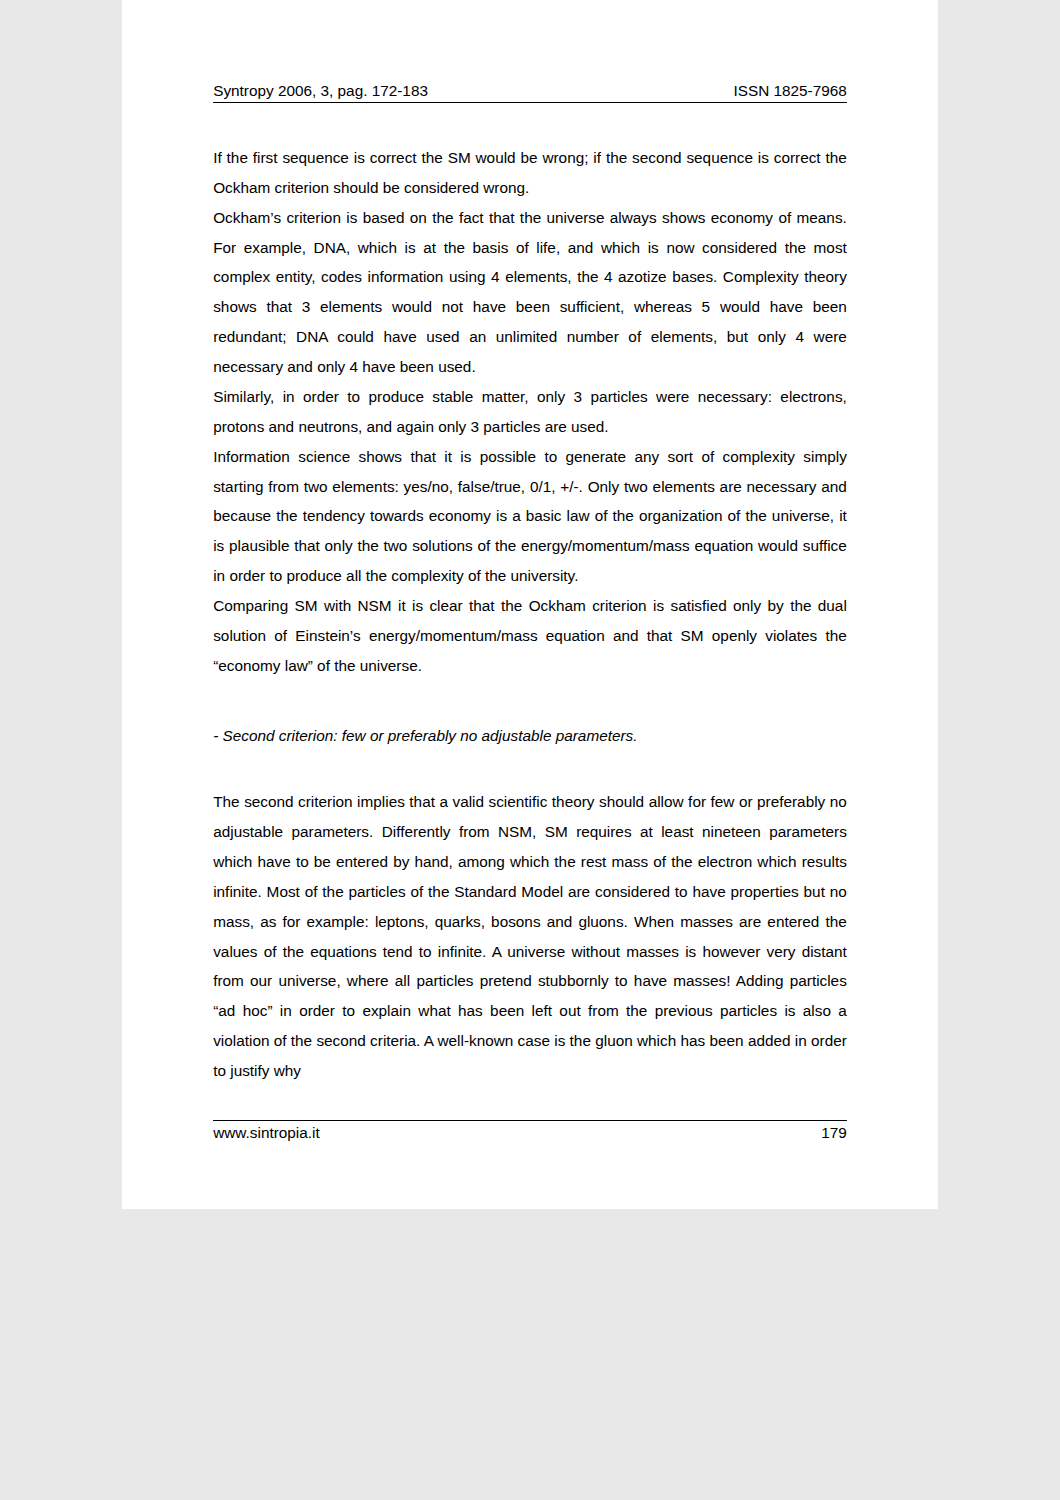Syntropy 2006, 3, pag. 172-183 ISSN 1825-7968
If the first sequence is correct the SM would be wrong; if the second sequence is correct the Ockham criterion should be considered wrong.
Ockham’s criterion is based on the fact that the universe always shows economy of means. For example, DNA, which is at the basis of life, and which is now considered the most complex entity, codes information using 4 elements, the 4 azotize bases. Complexity theory shows that 3 elements would not have been sufficient, whereas 5 would have been redundant; DNA could have used an unlimited number of elements, but only 4 were necessary and only 4 have been used.
Similarly, in order to produce stable matter, only 3 particles were necessary: electrons, protons and neutrons, and again only 3 particles are used.
Information science shows that it is possible to generate any sort of complexity simply starting from two elements: yes/no, false/true, 0/1, +/-. Only two elements are necessary and because the tendency towards economy is a basic law of the organization of the universe, it is plausible that only the two solutions of the energy/momentum/mass equation would suffice in order to produce all the complexity of the university.
Comparing SM with NSM it is clear that the Ockham criterion is satisfied only by the dual solution of Einstein’s energy/momentum/mass equation and that SM openly violates the “economy law” of the universe.
- Second criterion: few or preferably no adjustable parameters.
The second criterion implies that a valid scientific theory should allow for few or preferably no adjustable parameters. Differently from NSM, SM requires at least nineteen parameters which have to be entered by hand, among which the rest mass of the electron which results infinite. Most of the particles of the Standard Model are considered to have properties but no mass, as for example: leptons, quarks, bosons and gluons. When masses are entered the values of the equations tend to infinite. A universe without masses is however very distant from our universe, where all particles pretend stubbornly to have masses! Adding particles “ad hoc” in order to explain what has been left out from the previous particles is also a violation of the second criteria. A well-known case is the gluon which has been added in order to justify why
www.sintropia.it 179